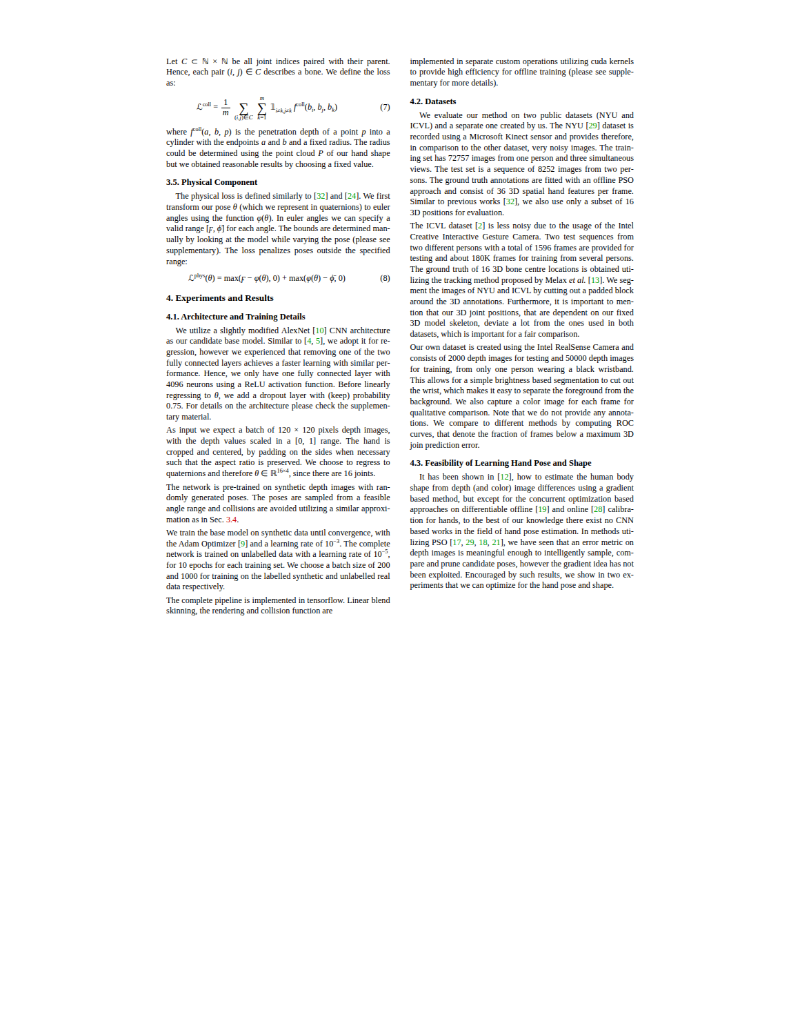Let C ⊂ ℕ × ℕ be all joint indices paired with their parent. Hence, each pair (i, j) ∈ C describes a bone. We define the loss as:
ℒcoll = 1 m ∑(i,j)∈C m∑k=1 𝟙i≠k,j≠k fcoll(bi, bj, bk)
(7)
where fcoll(a, b, p) is the penetration depth of a point p into a cylinder with the endpoints a and b and a fixed radius. The radius could be determined using the point cloud P of our hand shape but we obtained reasonable results by choosing a fixed value.
3.5. Physical Component
The physical loss is defined similarly to [32] and [24]. We first transform our pose θ (which we represent in quaternions) to euler angles using the function φ(θ). In euler angles we can specify a valid range [ϝ, ϕ̄] for each angle. The bounds are determined manually by looking at the model while varying the pose (please see supplementary). The loss penalizes poses outside the specified range:
ℒphys(θ) = max(ϝ − φ(θ), 0) + max(φ(θ) − ϕ̄, 0)
(8)
4. Experiments and Results
4.1. Architecture and Training Details
We utilize a slightly modified AlexNet [10] CNN architecture as our candidate base model. Similar to [4, 5], we adopt it for regression, however we experienced that removing one of the two fully connected layers achieves a faster learning with similar performance. Hence, we only have one fully connected layer with 4096 neurons using a ReLU activation function. Before linearly regressing to θ, we add a dropout layer with (keep) probability 0.75. For details on the architecture please check the supplementary material.
As input we expect a batch of 120 × 120 pixels depth images, with the depth values scaled in a [0, 1] range. The hand is cropped and centered, by padding on the sides when necessary such that the aspect ratio is preserved. We choose to regress to quaternions and therefore θ ∈ ℝ16×4, since there are 16 joints.
The network is pre-trained on synthetic depth images with randomly generated poses. The poses are sampled from a feasible angle range and collisions are avoided utilizing a similar approximation as in Sec. 3.4.
We train the base model on synthetic data until convergence, with the Adam Optimizer [9] and a learning rate of 10−3. The complete network is trained on unlabelled data with a learning rate of 10−5, for 10 epochs for each training set. We choose a batch size of 200 and 1000 for training on the labelled synthetic and unlabelled real data respectively.
The complete pipeline is implemented in tensorflow. Linear blend skinning, the rendering and collision function are
implemented in separate custom operations utilizing cuda kernels to provide high efficiency for offline training (please see supplementary for more details).
4.2. Datasets
We evaluate our method on two public datasets (NYU and ICVL) and a separate one created by us. The NYU [29] dataset is recorded using a Microsoft Kinect sensor and provides therefore, in comparison to the other dataset, very noisy images. The training set has 72757 images from one person and three simultaneous views. The test set is a sequence of 8252 images from two persons. The ground truth annotations are fitted with an offline PSO approach and consist of 36 3D spatial hand features per frame. Similar to previous works [32], we also use only a subset of 16 3D positions for evaluation.
The ICVL dataset [2] is less noisy due to the usage of the Intel Creative Interactive Gesture Camera. Two test sequences from two different persons with a total of 1596 frames are provided for testing and about 180K frames for training from several persons. The ground truth of 16 3D bone centre locations is obtained utilizing the tracking method proposed by Melax et al. [13]. We segment the images of NYU and ICVL by cutting out a padded block around the 3D annotations. Furthermore, it is important to mention that our 3D joint positions, that are dependent on our fixed 3D model skeleton, deviate a lot from the ones used in both datasets, which is important for a fair comparison.
Our own dataset is created using the Intel RealSense Camera and consists of 2000 depth images for testing and 50000 depth images for training, from only one person wearing a black wristband. This allows for a simple brightness based segmentation to cut out the wrist, which makes it easy to separate the foreground from the background. We also capture a color image for each frame for qualitative comparison. Note that we do not provide any annotations. We compare to different methods by computing ROC curves, that denote the fraction of frames below a maximum 3D join prediction error.
4.3. Feasibility of Learning Hand Pose and Shape
It has been shown in [12], how to estimate the human body shape from depth (and color) image differences using a gradient based method, but except for the concurrent optimization based approaches on differentiable offline [19] and online [28] calibration for hands, to the best of our knowledge there exist no CNN based works in the field of hand pose estimation. In methods utilizing PSO [17, 29, 18, 21], we have seen that an error metric on depth images is meaningful enough to intelligently sample, compare and prune candidate poses, however the gradient idea has not been exploited. Encouraged by such results, we show in two experiments that we can optimize for the hand pose and shape.